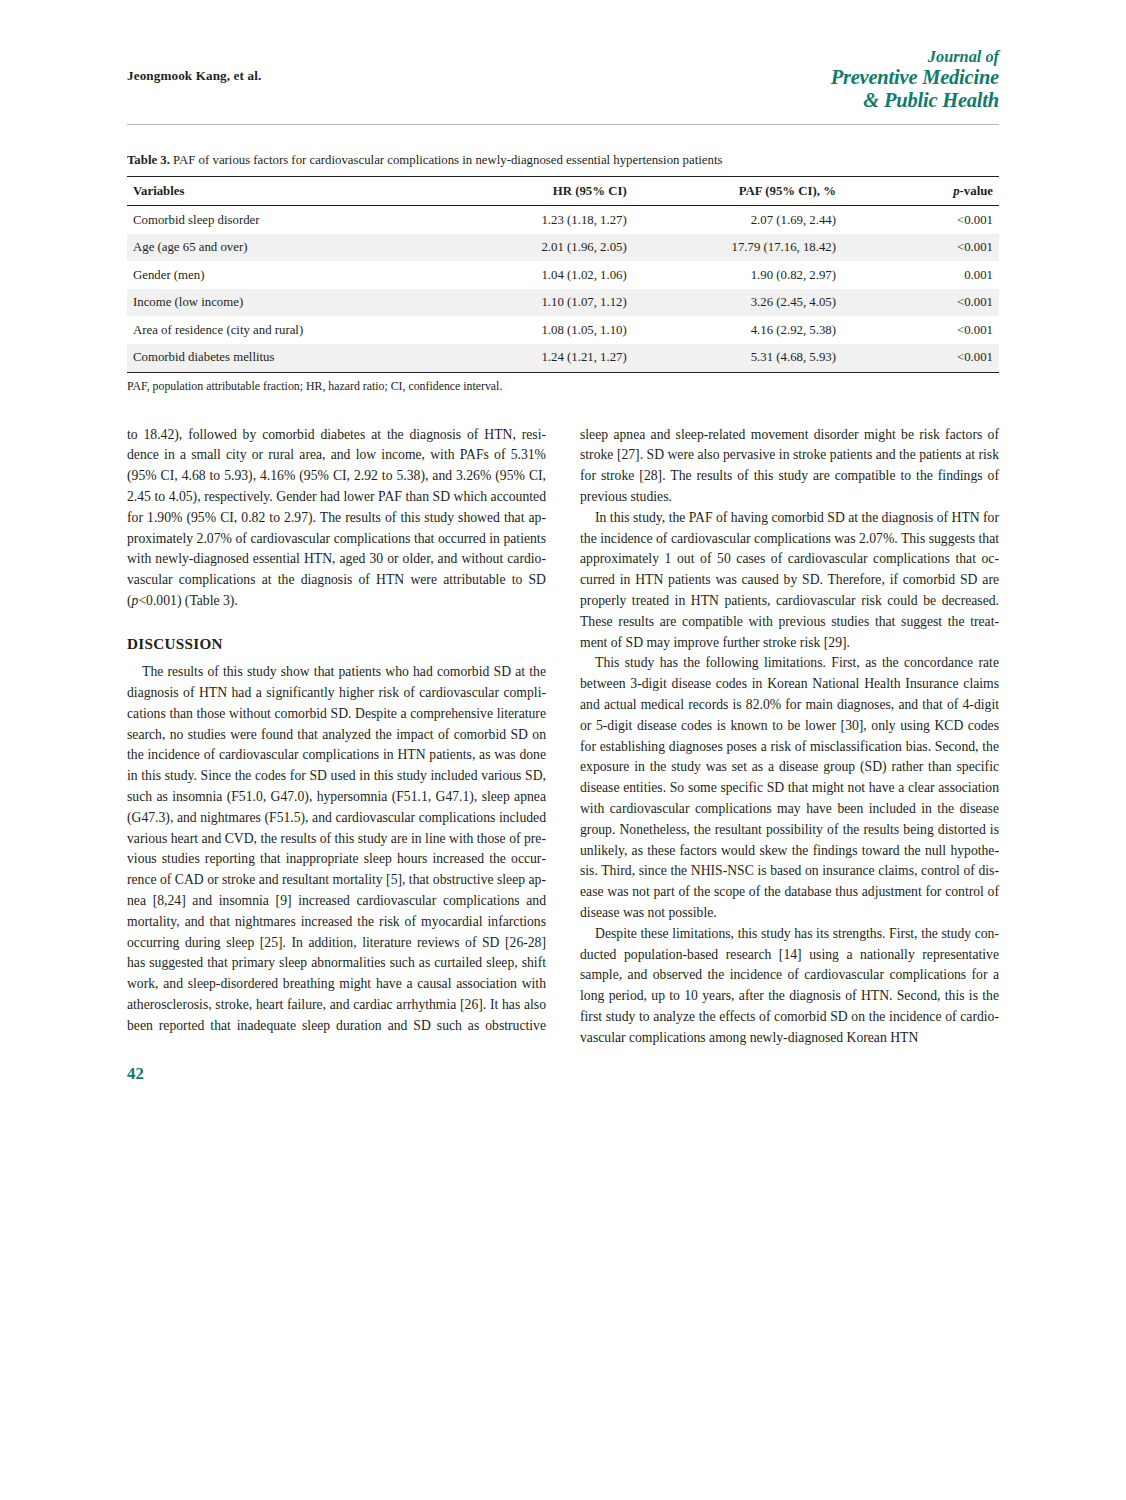Jeongmook Kang, et al.
Journal of Preventive Medicine & Public Health
Table 3. PAF of various factors for cardiovascular complications in newly-diagnosed essential hypertension patients
| Variables | HR (95% CI) | PAF (95% CI), % | p -value |
| --- | --- | --- | --- |
| Comorbid sleep disorder | 1.23 (1.18, 1.27) | 2.07 (1.69, 2.44) | <0.001 |
| Age (age 65 and over) | 2.01 (1.96, 2.05) | 17.79 (17.16, 18.42) | <0.001 |
| Gender (men) | 1.04 (1.02, 1.06) | 1.90 (0.82, 2.97) | 0.001 |
| Income (low income) | 1.10 (1.07, 1.12) | 3.26 (2.45, 4.05) | <0.001 |
| Area of residence (city and rural) | 1.08 (1.05, 1.10) | 4.16 (2.92, 5.38) | <0.001 |
| Comorbid diabetes mellitus | 1.24 (1.21, 1.27) | 5.31 (4.68, 5.93) | <0.001 |
PAF, population attributable fraction; HR, hazard ratio; CI, confidence interval.
to 18.42), followed by comorbid diabetes at the diagnosis of HTN, residence in a small city or rural area, and low income, with PAFs of 5.31% (95% CI, 4.68 to 5.93), 4.16% (95% CI, 2.92 to 5.38), and 3.26% (95% CI, 2.45 to 4.05), respectively. Gender had lower PAF than SD which accounted for 1.90% (95% CI, 0.82 to 2.97). The results of this study showed that approximately 2.07% of cardiovascular complications that occurred in patients with newly-diagnosed essential HTN, aged 30 or older, and without cardiovascular complications at the diagnosis of HTN were attributable to SD (p<0.001) (Table 3).
DISCUSSION
The results of this study show that patients who had comorbid SD at the diagnosis of HTN had a significantly higher risk of cardiovascular complications than those without comorbid SD. Despite a comprehensive literature search, no studies were found that analyzed the impact of comorbid SD on the incidence of cardiovascular complications in HTN patients, as was done in this study. Since the codes for SD used in this study included various SD, such as insomnia (F51.0, G47.0), hypersomnia (F51.1, G47.1), sleep apnea (G47.3), and nightmares (F51.5), and cardiovascular complications included various heart and CVD, the results of this study are in line with those of previous studies reporting that inappropriate sleep hours increased the occurrence of CAD or stroke and resultant mortality [5], that obstructive sleep apnea [8,24] and insomnia [9] increased cardiovascular complications and mortality, and that nightmares increased the risk of myocardial infarctions occurring during sleep [25]. In addition, literature reviews of SD [26-28] has suggested that primary sleep abnormalities such as curtailed sleep, shift work, and sleep-disordered breathing might have a causal association with atherosclerosis, stroke, heart failure, and cardiac arrhythmia [26]. It has also been reported that inadequate sleep duration and SD such as obstructive sleep apnea and sleep-related movement disorder might be risk factors of stroke [27]. SD were also pervasive in stroke patients and the patients at risk for stroke [28]. The results of this study are compatible to the findings of previous studies.
In this study, the PAF of having comorbid SD at the diagnosis of HTN for the incidence of cardiovascular complications was 2.07%. This suggests that approximately 1 out of 50 cases of cardiovascular complications that occurred in HTN patients was caused by SD. Therefore, if comorbid SD are properly treated in HTN patients, cardiovascular risk could be decreased. These results are compatible with previous studies that suggest the treatment of SD may improve further stroke risk [29].
This study has the following limitations. First, as the concordance rate between 3-digit disease codes in Korean National Health Insurance claims and actual medical records is 82.0% for main diagnoses, and that of 4-digit or 5-digit disease codes is known to be lower [30], only using KCD codes for establishing diagnoses poses a risk of misclassification bias. Second, the exposure in the study was set as a disease group (SD) rather than specific disease entities. So some specific SD that might not have a clear association with cardiovascular complications may have been included in the disease group. Nonetheless, the resultant possibility of the results being distorted is unlikely, as these factors would skew the findings toward the null hypothesis. Third, since the NHIS-NSC is based on insurance claims, control of disease was not part of the scope of the database thus adjustment for control of disease was not possible.
Despite these limitations, this study has its strengths. First, the study conducted population-based research [14] using a nationally representative sample, and observed the incidence of cardiovascular complications for a long period, up to 10 years, after the diagnosis of HTN. Second, this is the first study to analyze the effects of comorbid SD on the incidence of cardiovascular complications among newly-diagnosed Korean HTN
42